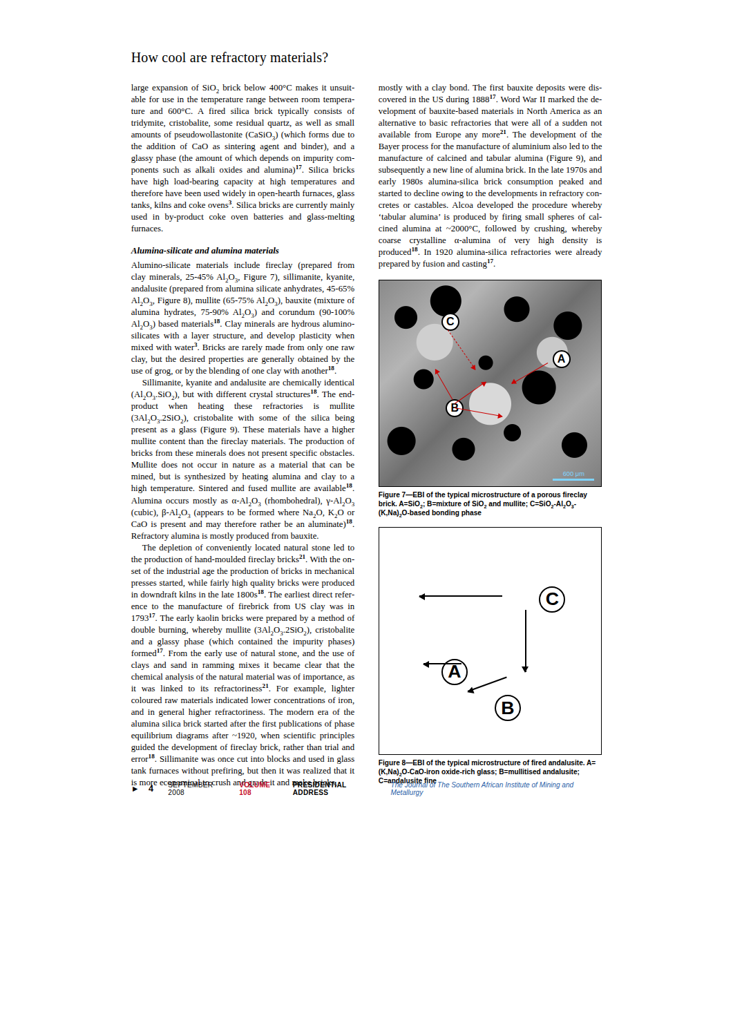How cool are refractory materials?
large expansion of SiO2 brick below 400°C makes it unsuitable for use in the temperature range between room temperature and 600°C. A fired silica brick typically consists of tridymite, cristobalite, some residual quartz, as well as small amounts of pseudowollastonite (CaSiO3) (which forms due to the addition of CaO as sintering agent and binder), and a glassy phase (the amount of which depends on impurity components such as alkali oxides and alumina)17. Silica bricks have high load-bearing capacity at high temperatures and therefore have been used widely in open-hearth furnaces, glass tanks, kilns and coke ovens3. Silica bricks are currently mainly used in by-product coke oven batteries and glass-melting furnaces.
Alumina-silicate and alumina materials
Alumino-silicate materials include fireclay (prepared from clay minerals, 25-45% Al2O3, Figure 7), sillimanite, kyanite, andalusite (prepared from alumina silicate anhydrates, 45-65% Al2O3, Figure 8), mullite (65-75% Al2O3), bauxite (mixture of alumina hydrates, 75-90% Al2O3) and corundum (90-100% Al2O3) based materials18. Clay minerals are hydrous alumino-silicates with a layer structure, and develop plasticity when mixed with water3. Bricks are rarely made from only one raw clay, but the desired properties are generally obtained by the use of grog, or by the blending of one clay with another18.
Sillimanite, kyanite and andalusite are chemically identical (Al2O3.SiO2), but with different crystal structures18. The end-product when heating these refractories is mullite (3Al2O3.2SiO2), cristobalite with some of the silica being present as a glass (Figure 9). These materials have a higher mullite content than the fireclay materials. The production of bricks from these minerals does not present specific obstacles. Mullite does not occur in nature as a material that can be mined, but is synthesized by heating alumina and clay to a high temperature. Sintered and fused mullite are available18. Alumina occurs mostly as α-Al2O3 (rhombohedral), γ-Al2O3 (cubic), β-Al2O3 (appears to be formed where Na2O, K2O or CaO is present and may therefore rather be an aluminate)18. Refractory alumina is mostly produced from bauxite.
The depletion of conveniently located natural stone led to the production of hand-moulded fireclay bricks21. With the onset of the industrial age the production of bricks in mechanical presses started, while fairly high quality bricks were produced in downdraft kilns in the late 1800s18. The earliest direct reference to the manufacture of firebrick from US clay was in 179317. The early kaolin bricks were prepared by a method of double burning, whereby mullite (3Al2O3.2SiO2), cristobalite and a glassy phase (which contained the impurity phases) formed17. From the early use of natural stone, and the use of clays and sand in ramming mixes it became clear that the chemical analysis of the natural material was of importance, as it was linked to its refractoriness21. For example, lighter coloured raw materials indicated lower concentrations of iron, and in general higher refractoriness. The modern era of the alumina silica brick started after the first publications of phase equilibrium diagrams after ~1920, when scientific principles guided the development of fireclay brick, rather than trial and error18. Sillimanite was once cut into blocks and used in glass tank furnaces without prefiring, but then it was realized that it is more economical to crush and grade it and make bricks,
mostly with a clay bond. The first bauxite deposits were discovered in the US during 188817. Word War II marked the development of bauxite-based materials in North America as an alternative to basic refractories that were all of a sudden not available from Europe any more21. The development of the Bayer process for the manufacture of aluminium also led to the manufacture of calcined and tabular alumina (Figure 9), and subsequently a new line of alumina brick. In the late 1970s and early 1980s alumina-silica brick consumption peaked and started to decline owing to the developments in refractory concretes or castables. Alcoa developed the procedure whereby ‘tabular alumina’ is produced by firing small spheres of calcined alumina at ~2000°C, followed by crushing, whereby coarse crystalline α-alumina of very high density is produced18. In 1920 alumina-silica refractories were already prepared by fusion and casting17.
C
A
B
600 μm
Figure 7—EBI of the typical microstructure of a porous fireclay brick. A=SiO2; B=mixture of SiO2 and mullite; C=SiO2-Al2O3-(K,Na)2O-based bonding phase
C
A
B
15 μm
Figure 8—EBI of the typical microstructure of fired andalusite. A=(K,Na)2O-CaO-iron oxide-rich glass; B=mullitised andalusite; C=andalusite fine
► 4 SEPTEMBER 2008 VOLUME 108 PRESIDENTIAL ADDRESS The Journal of The Southern African Institute of Mining and Metallurgy